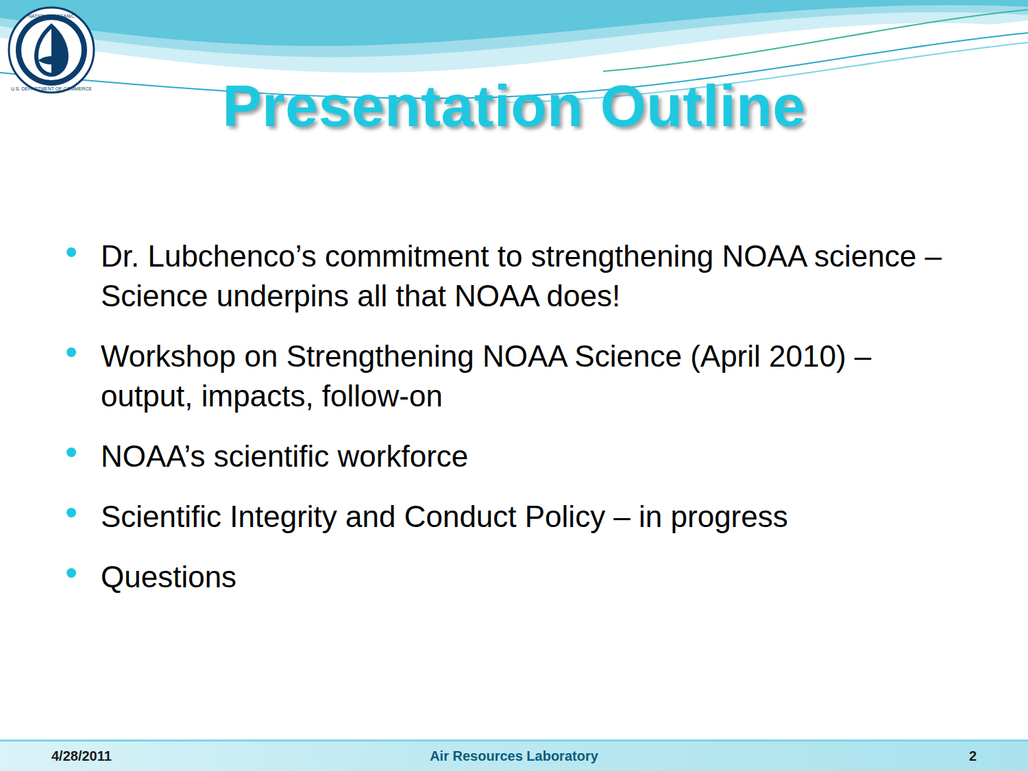NATIONAL OCEANIC U.S. DEPARTMENT OF COMMERCE
Presentation Outline
Dr. Lubchenco’s commitment to strengthening NOAA science – Science underpins all that NOAA does!
Workshop on Strengthening NOAA Science (April 2010) – output, impacts, follow-on
NOAA’s scientific workforce
Scientific Integrity and Conduct Policy – in progress
Questions
4/28/2011
Air Resources Laboratory
2